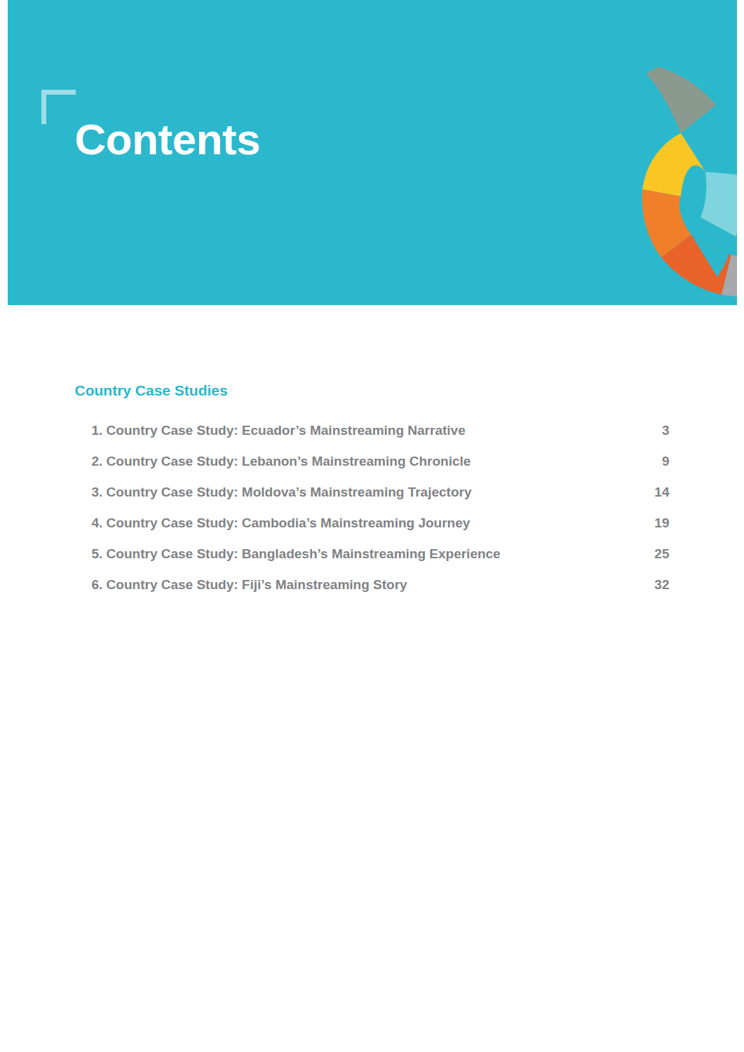Contents
Country Case Studies
1. Country Case Study: Ecuador’s Mainstreaming Narrative 3
2. Country Case Study: Lebanon’s Mainstreaming Chronicle 9
3. Country Case Study: Moldova’s Mainstreaming Trajectory 14
4. Country Case Study: Cambodia’s Mainstreaming Journey 19
5. Country Case Study: Bangladesh’s Mainstreaming Experience 25
6. Country Case Study: Fiji’s Mainstreaming Story 32